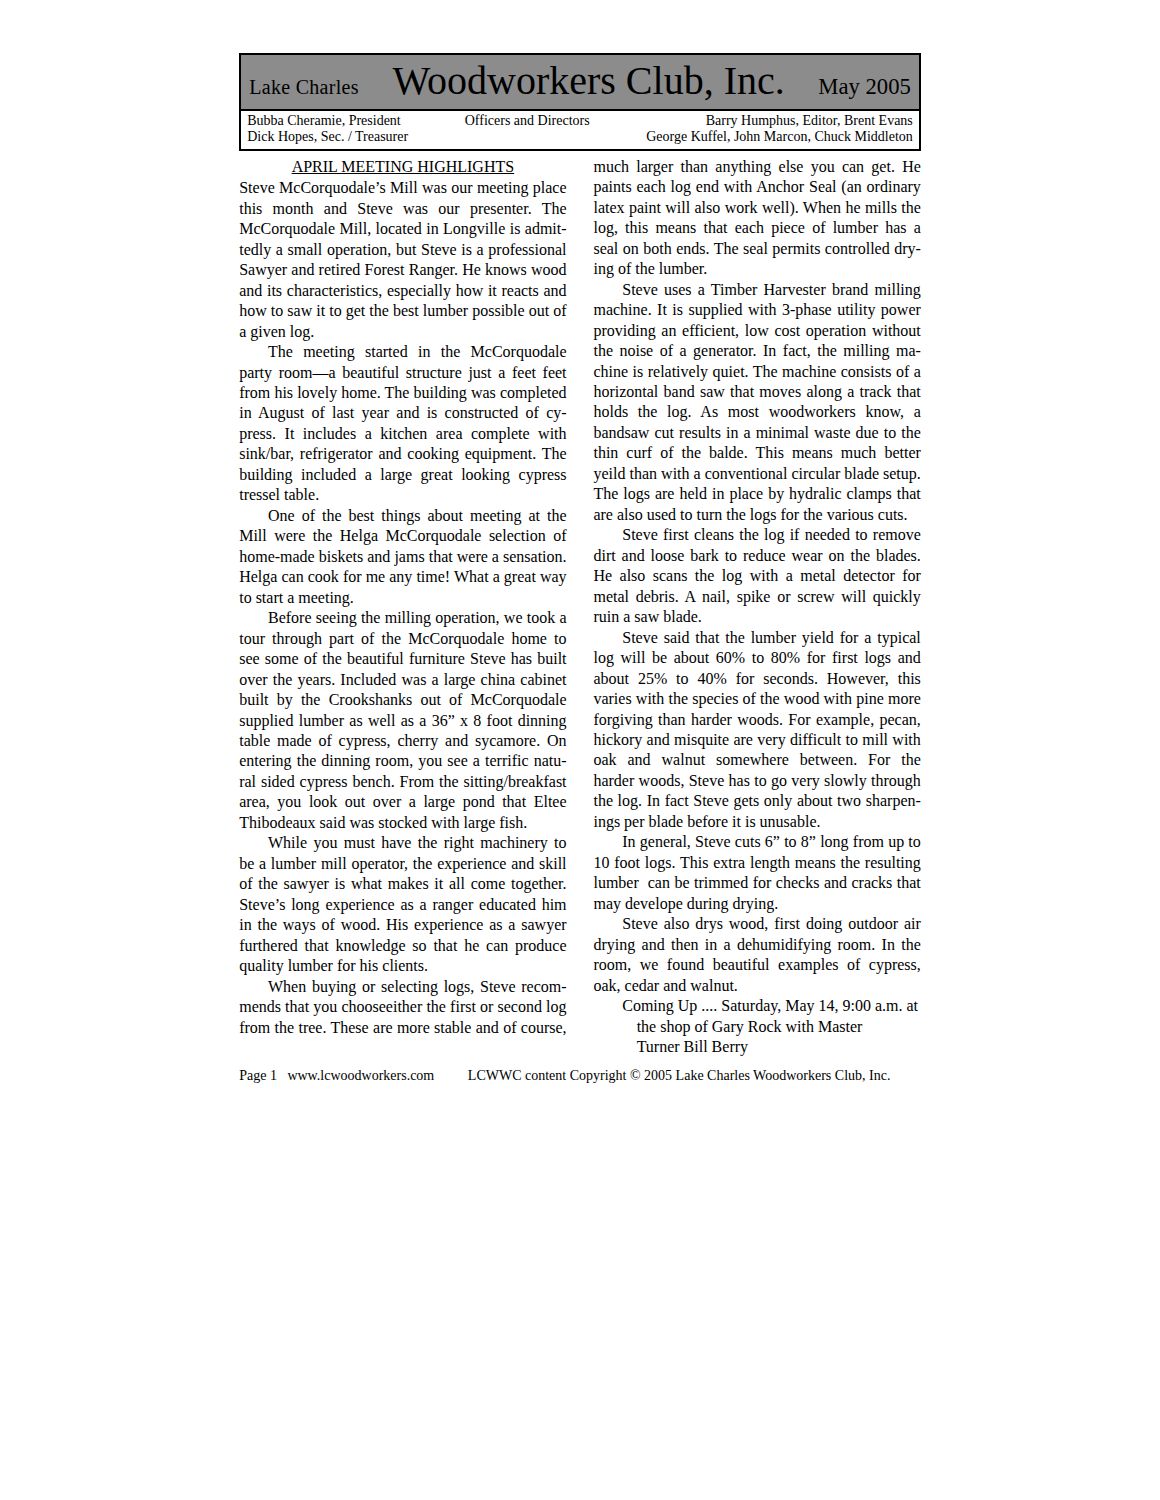Lake Charles
Woodworkers Club, Inc.
May 2005
Bubba Cheramie, President
Dick Hopes, Sec. / Treasurer
Officers and Directors
Barry Humphus, Editor, Brent Evans
George Kuffel, John Marcon, Chuck Middleton
APRIL MEETING HIGHLIGHTS
Steve McCorquodale’s Mill was our meeting place this month and Steve was our presenter. The McCorquodale Mill, located in Longville is admittedly a small operation, but Steve is a professional Sawyer and retired Forest Ranger. He knows wood and its characteristics, especially how it reacts and how to saw it to get the best lumber possible out of a given log.
The meeting started in the McCorquodale party room—a beautiful structure just a feet feet from his lovely home. The building was completed in August of last year and is constructed of cypress. It includes a kitchen area complete with sink/bar, refrigerator and cooking equipment. The building included a large great looking cypress tressel table.
One of the best things about meeting at the Mill were the Helga McCorquodale selection of home-made biskets and jams that were a sensation. Helga can cook for me any time! What a great way to start a meeting.
Before seeing the milling operation, we took a tour through part of the McCorquodale home to see some of the beautiful furniture Steve has built over the years. Included was a large china cabinet built by the Crookshanks out of McCorquodale supplied lumber as well as a 36” x 8 foot dinning table made of cypress, cherry and sycamore. On entering the dinning room, you see a terrific natural sided cypress bench. From the sitting/breakfast area, you look out over a large pond that Eltee Thibodeaux said was stocked with large fish.
While you must have the right machinery to be a lumber mill operator, the experience and skill of the sawyer is what makes it all come together. Steve’s long experience as a ranger educated him in the ways of wood. His experience as a sawyer furthered that knowledge so that he can produce quality lumber for his clients.
When buying or selecting logs, Steve recommends that you chooseeither the first or second log from the tree. These are more stable and of course, much larger than anything else you can get. He paints each log end with Anchor Seal (an ordinary latex paint will also work well). When he mills the log, this means that each piece of lumber has a seal on both ends. The seal permits controlled drying of the lumber.
Steve uses a Timber Harvester brand milling machine. It is supplied with 3-phase utility power providing an efficient, low cost operation without the noise of a generator. In fact, the milling machine is relatively quiet. The machine consists of a horizontal band saw that moves along a track that holds the log. As most woodworkers know, a bandsaw cut results in a minimal waste due to the thin curf of the balde. This means much better yeild than with a conventional circular blade setup. The logs are held in place by hydralic clamps that are also used to turn the logs for the various cuts.
Steve first cleans the log if needed to remove dirt and loose bark to reduce wear on the blades. He also scans the log with a metal detector for metal debris. A nail, spike or screw will quickly ruin a saw blade.
Steve said that the lumber yield for a typical log will be about 60% to 80% for first logs and about 25% to 40% for seconds. However, this varies with the species of the wood with pine more forgiving than harder woods. For example, pecan, hickory and misquite are very difficult to mill with oak and walnut somewhere between. For the harder woods, Steve has to go very slowly through the log. In fact Steve gets only about two sharpenings per blade before it is unusable.
In general, Steve cuts 6” to 8” long from up to 10 foot logs. This extra length means the resulting lumber can be trimmed for checks and cracks that may develope during drying.
Steve also drys wood, first doing outdoor air drying and then in a dehumidifying room. In the room, we found beautiful examples of cypress, oak, cedar and walnut.
Coming Up .... Saturday, May 14, 9:00 a.m. at the shop of Gary Rock with Master Turner Bill Berry
Page 1 www.lcwoodworkers.com
LCWWC content Copyright © 2005 Lake Charles Woodworkers Club, Inc.